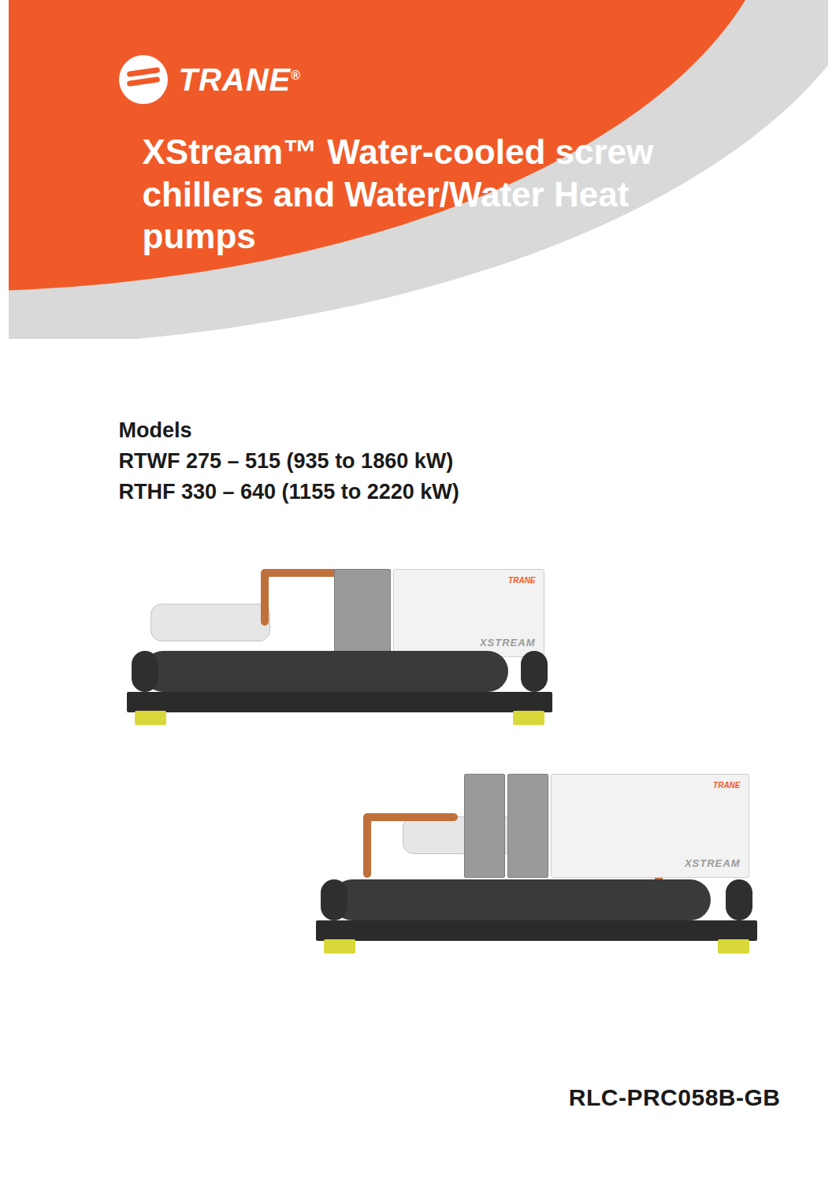TRANE®
XStream™ Water-cooled screw chillers and Water/Water Heat pumps
Models RTWF 275 – 515 (935 to 1860 kW) RTHF 330 – 640 (1155 to 2220 kW)
TRANE XSTREAM
TRANE XSTREAM
RLC-PRC058B-GB